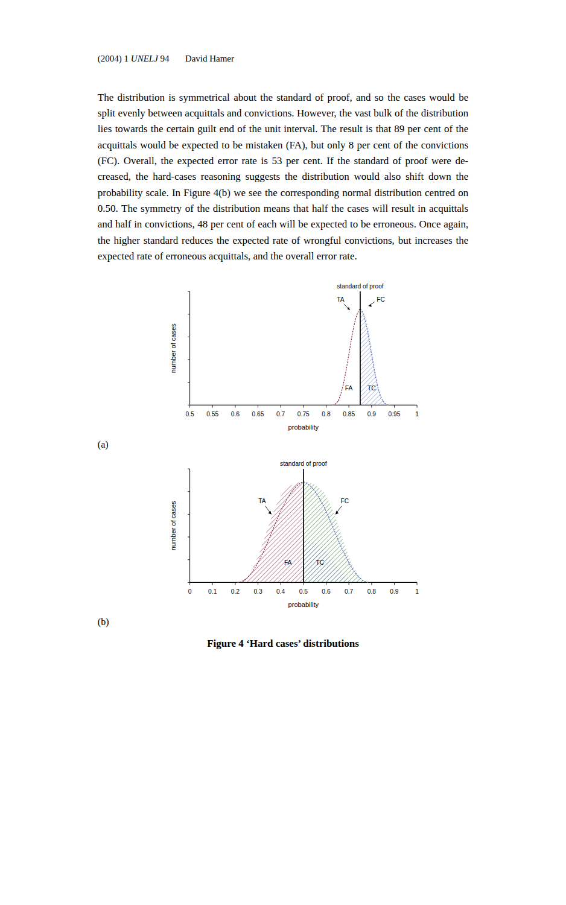(2004) 1 UNELJ 94 David Hamer
The distribution is symmetrical about the standard of proof, and so the cases would be split evenly between acquittals and convictions. However, the vast bulk of the distribution lies towards the certain guilt end of the unit interval. The result is that 89 per cent of the acquittals would be expected to be mistaken (FA), but only 8 per cent of the convictions (FC). Overall, the expected error rate is 53 per cent. If the standard of proof were decreased, the hard-cases reasoning suggests the distribution would also shift down the probability scale. In Figure 4(b) we see the corresponding normal distribution centred on 0.50. The symmetry of the distribution means that half the cases will result in acquittals and half in convictions, 48 per cent of each will be expected to be erroneous. Once again, the higher standard reduces the expected rate of wrongful convictions, but increases the expected rate of erroneous acquittals, and the overall error rate.
standard of proof TA FC FA TC 0.5 0.55 0.6 0.65 0.7 0.75 0.8 0.85 0.9 0.95 1 probability number of cases
(a)
standard of proof TA FC FA TC 0 0.1 0.2 0.3 0.4 0.5 0.6 0.7 0.8 0.9 1 probability number of cases
(b)
Figure 4 ‘Hard cases’ distributions